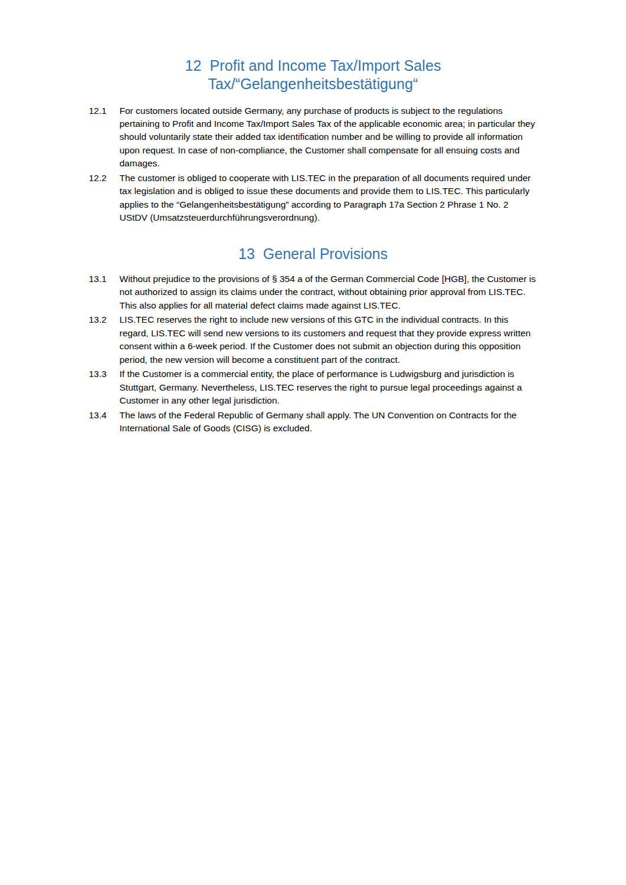12 Profit and Income Tax/Import Sales
Tax/“Gelangenheitsbestätigung“
12.1
For customers located outside Germany, any purchase of products is subject to the regulations pertaining to Profit and Income Tax/Import Sales Tax of the applicable economic area; in particular they should voluntarily state their added tax identification number and be willing to provide all information upon request. In case of non-compliance, the Customer shall compensate for all ensuing costs and damages.
12.2
The customer is obliged to cooperate with LIS.TEC in the preparation of all documents required under tax legislation and is obliged to issue these documents and provide them to LIS.TEC. This particularly applies to the “Gelangenheitsbestätigung” according to Paragraph 17a Section 2 Phrase 1 No. 2 UStDV (Umsatzsteuerdurchführungsverordnung).
13 General Provisions
13.1
Without prejudice to the provisions of § 354 a of the German Commercial Code [HGB], the Customer is not authorized to assign its claims under the contract, without obtaining prior approval from LIS.TEC. This also applies for all material defect claims made against LIS.TEC.
13.2
LIS.TEC reserves the right to include new versions of this GTC in the individual contracts. In this regard, LIS.TEC will send new versions to its customers and request that they provide express written consent within a 6-week period. If the Customer does not submit an objection during this opposition period, the new version will become a constituent part of the contract.
13.3
If the Customer is a commercial entity, the place of performance is Ludwigsburg and jurisdiction is Stuttgart, Germany. Nevertheless, LIS.TEC reserves the right to pursue legal proceedings against a Customer in any other legal jurisdiction.
13.4
The laws of the Federal Republic of Germany shall apply. The UN Convention on Contracts for the International Sale of Goods (CISG) is excluded.